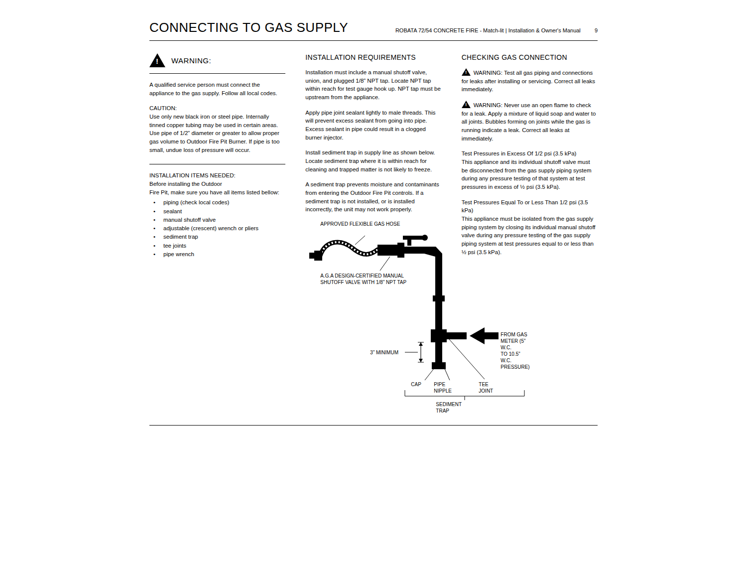CONNECTING TO GAS SUPPLY
ROBATA 72/54 CONCRETE FIRE - Match-lit | Installation & Owner's Manual 9
WARNING:
A qualified service person must connect the appliance to the gas supply. Follow all local codes.
CAUTION:
Use only new black iron or steel pipe. Internally tinned copper tubing may be used in certain areas. Use pipe of 1/2” diameter or greater to allow proper gas volume to Outdoor Fire Pit Burner. If pipe is too small, undue loss of pressure will occur.
INSTALLATION ITEMS NEEDED:
Before installing the Outdoor
Fire Pit, make sure you have all items listed bellow:
piping (check local codes)
sealant
manual shutoff valve
adjustable (crescent) wrench or pliers
sediment trap
tee joints
pipe wrench
INSTALLATION REQUIREMENTS
Installation must include a manual shutoff valve, union, and plugged 1/8” NPT tap. Locate NPT tap within reach for test gauge hook up. NPT tap must be upstream from the appliance.
Apply pipe joint sealant lightly to male threads. This will prevent excess sealant from going into pipe. Excess sealant in pipe could result in a clogged burner injector.
Install sediment trap in supply line as shown below. Locate sediment trap where it is within reach for cleaning and trapped matter is not likely to freeze.
A sediment trap prevents moisture and contaminants from entering the Outdoor Fire Pit controls. If a sediment trap is not installed, or is installed incorrectly, the unit may not work properly.
APPROVED FLEXIBLE GAS HOSE
A.G.A DESIGN-CERTIFIED MANUAL
SHUTOFF VALVE WITH 1/8” NPT TAP
3” MINIMUM
FROM GAS METER (5” W.C.
TO 10.5” W.C. PRESSURE)
CAP
PIPE NIPPLE
TEE JOINT
SEDIMENT TRAP
CHECKING GAS CONNECTION
WARNING: Test all gas piping and connections for leaks after installing or servicing. Correct all leaks immediately.
WARNING: Never use an open flame to check for a leak. Apply a mixture of liquid soap and water to all joints. Bubbles forming on joints while the gas is running indicate a leak. Correct all leaks at immediately.
Test Pressures in Excess Of 1/2 psi (3.5 kPa)
This appliance and its individual shutoff valve must be disconnected from the gas supply piping system during any pressure testing of that system at test pressures in excess of ½ psi (3.5 kPa).
Test Pressures Equal To or Less Than 1/2 psi (3.5 kPa)
This appliance must be isolated from the gas supply piping system by closing its individual manual shutoff valve during any pressure testing of the gas supply piping system at test pressures equal to or less than ½ psi (3.5 kPa).